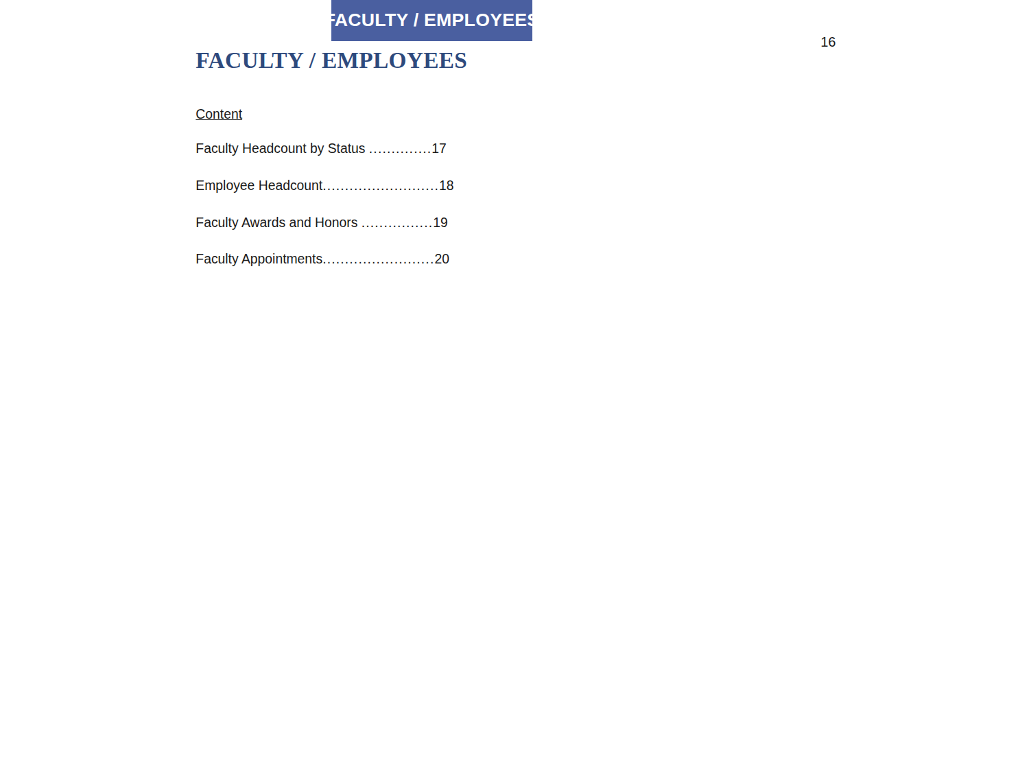FACULTY / EMPLOYEES
16
FACULTY / EMPLOYEES
Content
Faculty Headcount by Status .............. 17
Employee Headcount.......................... 18
Faculty Awards and Honors ................ 19
Faculty Appointments......................... 20